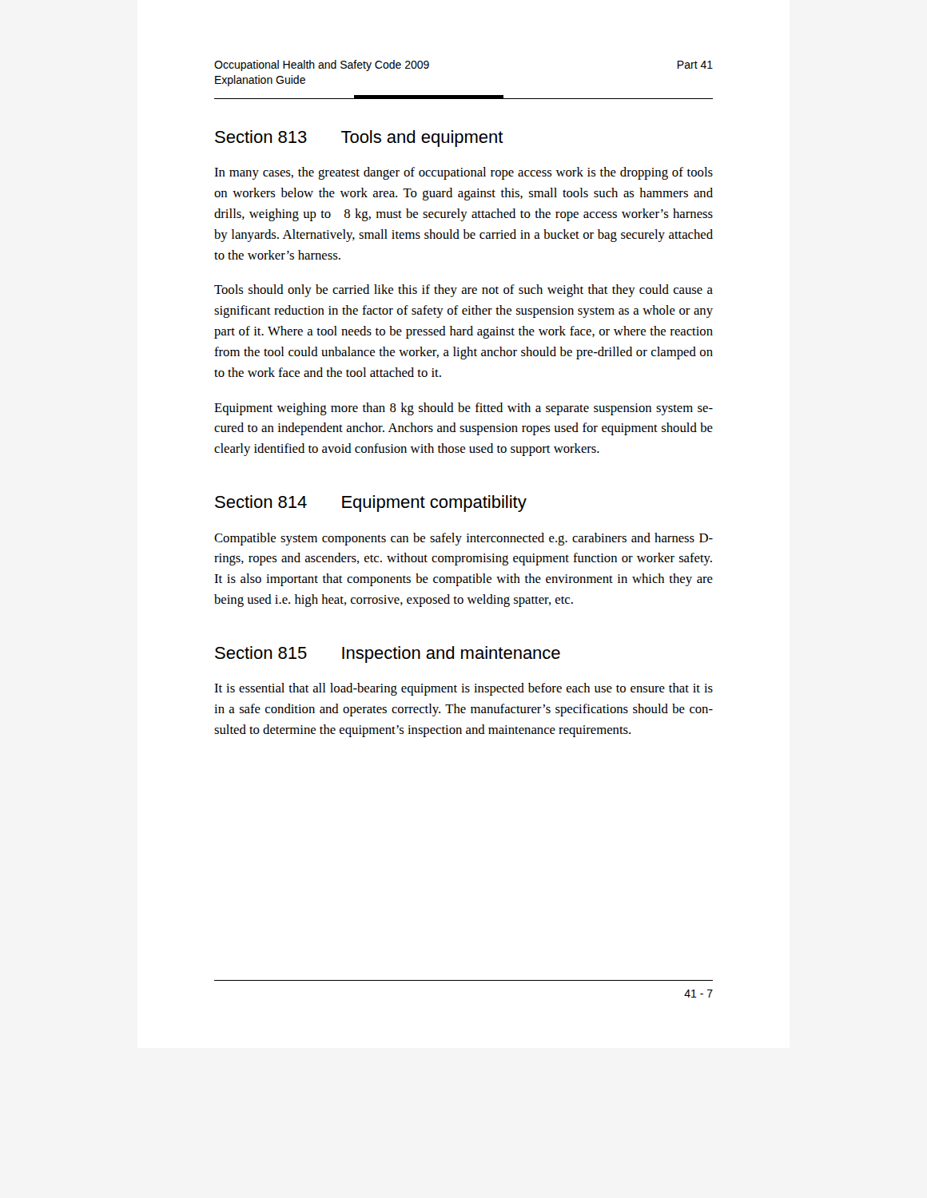Occupational Health and Safety Code 2009
Explanation Guide
Part 41
Section 813 Tools and equipment
In many cases, the greatest danger of occupational rope access work is the dropping of tools on workers below the work area. To guard against this, small tools such as hammers and drills, weighing up to 8 kg, must be securely attached to the rope access worker’s harness by lanyards. Alternatively, small items should be carried in a bucket or bag securely attached to the worker’s harness.
Tools should only be carried like this if they are not of such weight that they could cause a significant reduction in the factor of safety of either the suspension system as a whole or any part of it. Where a tool needs to be pressed hard against the work face, or where the reaction from the tool could unbalance the worker, a light anchor should be pre-drilled or clamped on to the work face and the tool attached to it.
Equipment weighing more than 8 kg should be fitted with a separate suspension system secured to an independent anchor. Anchors and suspension ropes used for equipment should be clearly identified to avoid confusion with those used to support workers.
Section 814 Equipment compatibility
Compatible system components can be safely interconnected e.g. carabiners and harness D-rings, ropes and ascenders, etc. without compromising equipment function or worker safety. It is also important that components be compatible with the environment in which they are being used i.e. high heat, corrosive, exposed to welding spatter, etc.
Section 815 Inspection and maintenance
It is essential that all load-bearing equipment is inspected before each use to ensure that it is in a safe condition and operates correctly. The manufacturer’s specifications should be consulted to determine the equipment’s inspection and maintenance requirements.
41 - 7